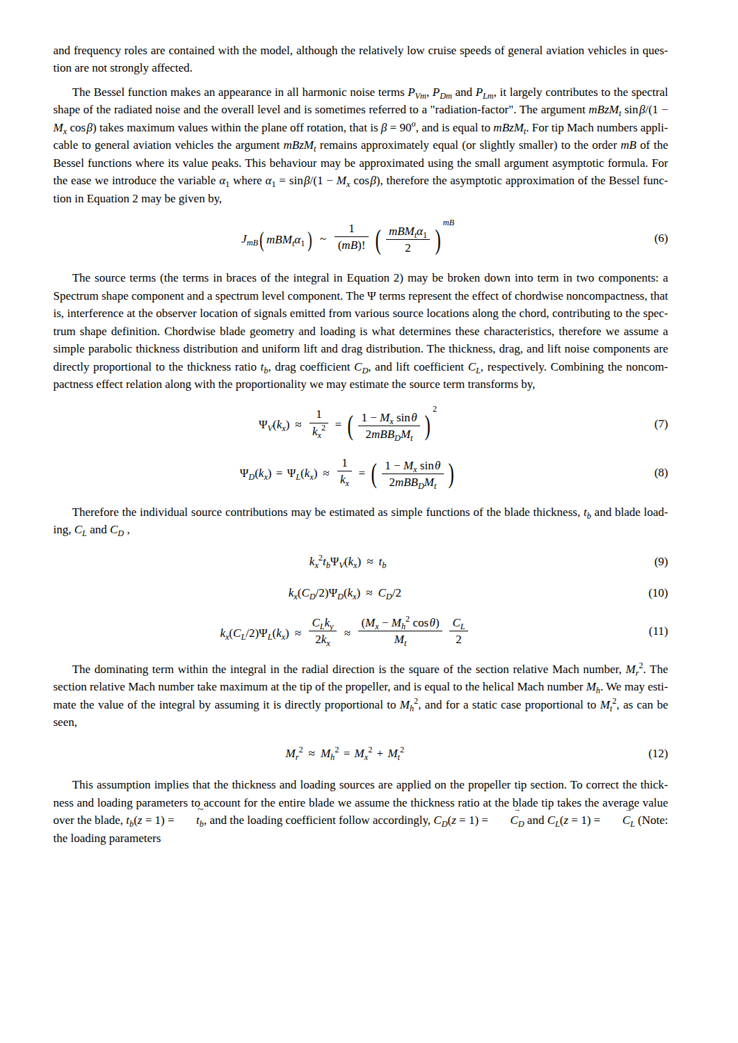and frequency roles are contained with the model, although the relatively low cruise speeds of general aviation vehicles in question are not strongly affected.
The Bessel function makes an appearance in all harmonic noise terms PVm, PDm and PLm, it largely contributes to the spectral shape of the radiated noise and the overall level and is sometimes referred to a "radiation-factor". The argument mBzMt sin β/(1 − Mx cos β) takes maximum values within the plane off rotation, that is β = 90o, and is equal to mBzMt. For tip Mach numbers applicable to general aviation vehicles the argument mBzMt remains approximately equal (or slightly smaller) to the order mB of the Bessel functions where its value peaks. This behaviour may be approximated using the small argument asymptotic formula. For the ease we introduce the variable α1 where α1 = sin β/(1 − Mx cos β), therefore the asymptotic approximation of the Bessel function in Equation 2 may be given by,
JmB(mBMtα1) ~ 1(mB)! (mBMtα12) mB
(6)
The source terms (the terms in braces of the integral in Equation 2) may be broken down into term in two components: a Spectrum shape component and a spectrum level component. The Ψ terms represent the effect of chordwise noncompactness, that is, interference at the observer location of signals emitted from various source locations along the chord, contributing to the spectrum shape definition. Chordwise blade geometry and loading is what determines these characteristics, therefore we assume a simple parabolic thickness distribution and uniform lift and drag distribution. The thickness, drag, and lift noise components are directly proportional to the thickness ratio tb, drag coefficient CD, and lift coefficient CL, respectively. Combining the noncompactness effect relation along with the proportionality we may estimate the source term transforms by,
ΨV(kx) ≈ 1 kx2 = (1 − Mx sin θ 2 mBBDMt) 2
(7)
ΨD(kx) = ΨL(kx) ≈ 1 kx = (1 − Mx sin θ 2 mBBDMt)
(8)
Therefore the individual source contributions may be estimated as simple functions of the blade thickness, tb and blade loading, CL and CD ,
kx2tbΨV(kx) ≈ tb
(9)
kx(CD/2)ΨD(kx) ≈ CD/2
(10)
kx(CL/2)ΨL(kx) ≈ CLky 2 kx ≈ (Mx − Mh2 cos θ) Mt CL 2
(11)
The dominating term within the integral in the radial direction is the square of the section relative Mach number, Mr2. The section relative Mach number take maximum at the tip of the propeller, and is equal to the helical Mach number Mh. We may estimate the value of the integral by assuming it is directly proportional to Mh2, and for a static case proportional to Mt2, as can be seen,
Mr2 ≈ Mh2 = Mx2 + Mt2
(12)
This assumption implies that the thickness and loading sources are applied on the propeller tip section. To correct the thickness and loading parameters to account for the entire blade we assume the thickness ratio at the blade tip takes the average value over the blade, tb(z = 1) = tb, and the loading coefficient follow accordingly, CD(z = 1) = CD and CL(z = 1) = CL (Note: the loading parameters